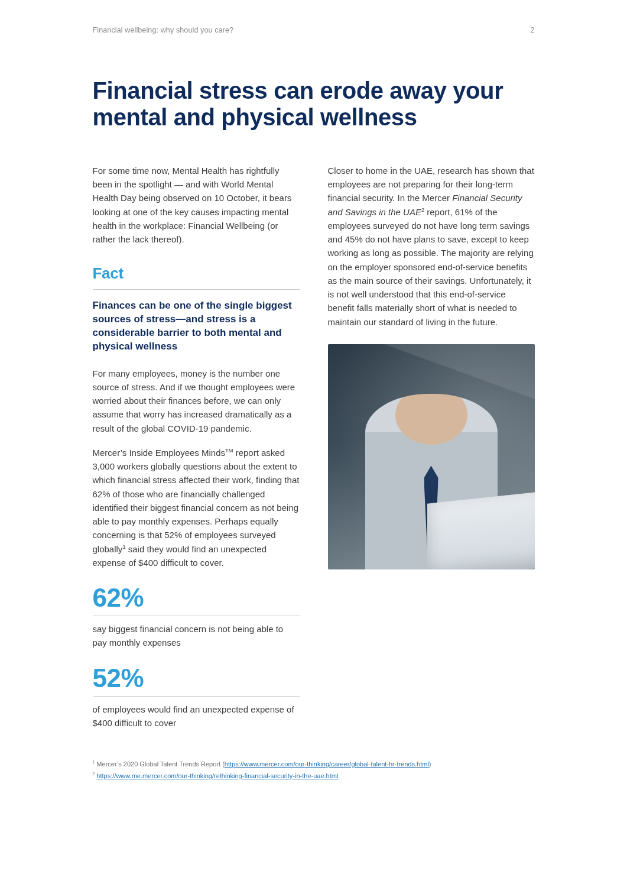Financial wellbeing: why should you care? 2
Financial stress can erode away your
mental and physical wellness
For some time now, Mental Health has rightfully been in the spotlight — and with World Mental Health Day being observed on 10 October, it bears looking at one of the key causes impacting mental health in the workplace: Financial Wellbeing (or rather the lack thereof).
Fact
Finances can be one of the single biggest sources of stress—and stress is a considerable barrier to both mental and physical wellness
For many employees, money is the number one source of stress. And if we thought employees were worried about their finances before, we can only assume that worry has increased dramatically as a result of the global COVID-19 pandemic.
Mercer’s Inside Employees MindsTM report asked 3,000 workers globally questions about the extent to which financial stress affected their work, finding that 62% of those who are financially challenged identified their biggest financial concern as not being able to pay monthly expenses. Perhaps equally concerning is that 52% of employees surveyed globally1 said they would find an unexpected expense of $400 difficult to cover.
62%
say biggest financial concern is not being able to pay monthly expenses
52%
of employees would find an unexpected expense of $400 difficult to cover
Closer to home in the UAE, research has shown that employees are not preparing for their long-term financial security. In the Mercer Financial Security and Savings in the UAE2 report, 61% of the employees surveyed do not have long term savings and 45% do not have plans to save, except to keep working as long as possible. The majority are relying on the employer sponsored end-of-service benefits as the main source of their savings. Unfortunately, it is not well understood that this end-of-service benefit falls materially short of what is needed to maintain our standard of living in the future.
1 Mercer’s 2020 Global Talent Trends Report (https://www.mercer.com/our-thinking/career/global-talent-hr-trends.html)
2 https://www.me.mercer.com/our-thinking/rethinking-financial-security-in-the-uae.html